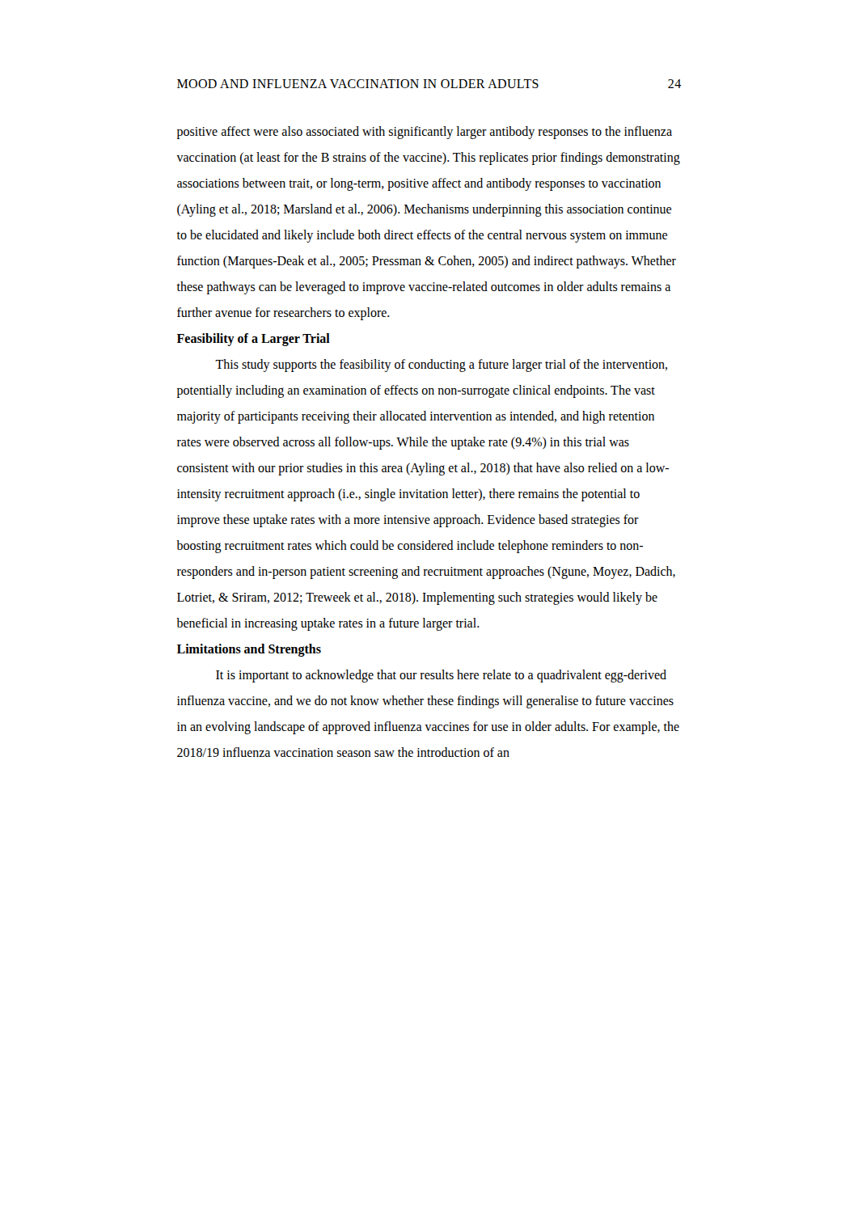Mood and Influenza Vaccination in Older Adults 24
positive affect were also associated with significantly larger antibody responses to the influenza vaccination (at least for the B strains of the vaccine). This replicates prior findings demonstrating associations between trait, or long-term, positive affect and antibody responses to vaccination (Ayling et al., 2018; Marsland et al., 2006). Mechanisms underpinning this association continue to be elucidated and likely include both direct effects of the central nervous system on immune function (Marques-Deak et al., 2005; Pressman & Cohen, 2005) and indirect pathways. Whether these pathways can be leveraged to improve vaccine-related outcomes in older adults remains a further avenue for researchers to explore.
Feasibility of a Larger Trial
This study supports the feasibility of conducting a future larger trial of the intervention, potentially including an examination of effects on non-surrogate clinical endpoints. The vast majority of participants receiving their allocated intervention as intended, and high retention rates were observed across all follow-ups. While the uptake rate (9.4%) in this trial was consistent with our prior studies in this area (Ayling et al., 2018) that have also relied on a low-intensity recruitment approach (i.e., single invitation letter), there remains the potential to improve these uptake rates with a more intensive approach. Evidence based strategies for boosting recruitment rates which could be considered include telephone reminders to non-responders and in-person patient screening and recruitment approaches (Ngune, Moyez, Dadich, Lotriet, & Sriram, 2012; Treweek et al., 2018). Implementing such strategies would likely be beneficial in increasing uptake rates in a future larger trial.
Limitations and Strengths
It is important to acknowledge that our results here relate to a quadrivalent egg-derived influenza vaccine, and we do not know whether these findings will generalise to future vaccines in an evolving landscape of approved influenza vaccines for use in older adults. For example, the 2018/19 influenza vaccination season saw the introduction of an